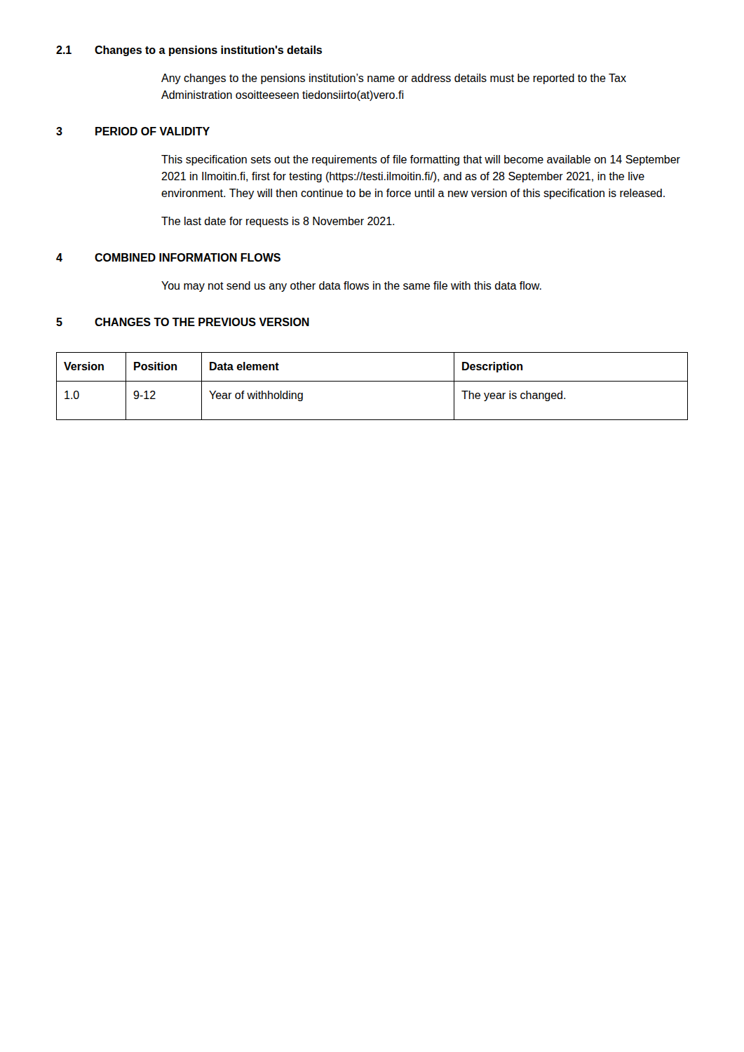2.1 Changes to a pensions institution's details
Any changes to the pensions institution’s name or address details must be reported to the Tax Administration osoitteeseen tiedonsiirto(at)vero.fi
3 PERIOD OF VALIDITY
This specification sets out the requirements of file formatting that will become available on 14 September 2021 in Ilmoitin.fi, first for testing (https://testi.ilmoitin.fi/), and as of 28 September 2021, in the live environment. They will then continue to be in force until a new version of this specification is released.
The last date for requests is 8 November 2021.
4 COMBINED INFORMATION FLOWS
You may not send us any other data flows in the same file with this data flow.
5 CHANGES TO THE PREVIOUS VERSION
| Version | Position | Data element | Description |
| --- | --- | --- | --- |
| 1.0 | 9-12 | Year of withholding | The year is changed. |